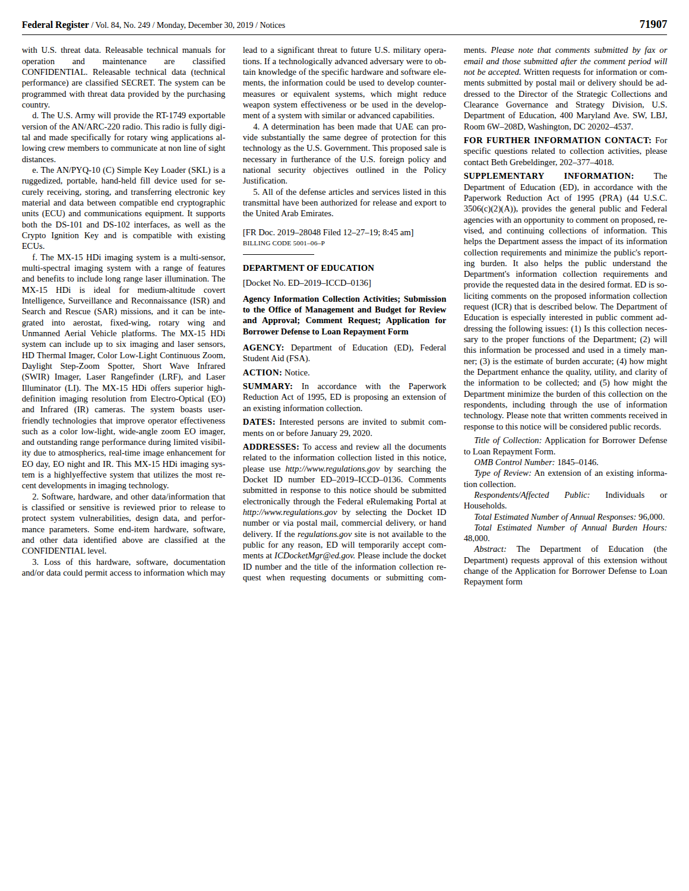Federal Register / Vol. 84, No. 249 / Monday, December 30, 2019 / Notices
71907
with U.S. threat data. Releasable technical manuals for operation and maintenance are classified CONFIDENTIAL. Releasable technical data (technical performance) are classified SECRET. The system can be programmed with threat data provided by the purchasing country.
d. The U.S. Army will provide the RT-1749 exportable version of the AN/ARC-220 radio. This radio is fully digital and made specifically for rotary wing applications allowing crew members to communicate at non line of sight distances.
e. The AN/PYQ-10 (C) Simple Key Loader (SKL) is a ruggedized, portable, hand-held fill device used for securely receiving, storing, and transferring electronic key material and data between compatible end cryptographic units (ECU) and communications equipment. It supports both the DS-101 and DS-102 interfaces, as well as the Crypto Ignition Key and is compatible with existing ECUs.
f. The MX-15 HDi imaging system is a multi-sensor, multi-spectral imaging system with a range of features and benefits to include long range laser illumination. The MX-15 HDi is ideal for medium-altitude covert Intelligence, Surveillance and Reconnaissance (ISR) and Search and Rescue (SAR) missions, and it can be integrated into aerostat, fixed-wing, rotary wing and Unmanned Aerial Vehicle platforms. The MX-15 HDi system can include up to six imaging and laser sensors, HD Thermal Imager, Color Low-Light Continuous Zoom, Daylight Step-Zoom Spotter, Short Wave Infrared (SWIR) Imager, Laser Rangefinder (LRF), and Laser Illuminator (LI). The MX-15 HDi offers superior high-definition imaging resolution from Electro-Optical (EO) and Infrared (IR) cameras. The system boasts user-friendly technologies that improve operator effectiveness such as a color low-light, wide-angle zoom EO imager, and outstanding range performance during limited visibility due to atmospherics, real-time image enhancement for EO day, EO night and IR. This MX-15 HDi imaging system is a highlyeffective system that utilizes the most recent developments in imaging technology.
2. Software, hardware, and other data/information that is classified or sensitive is reviewed prior to release to protect system vulnerabilities, design data, and performance parameters. Some end-item hardware, software, and other data identified above are classified at the CONFIDENTIAL level.
3. Loss of this hardware, software, documentation and/or data could permit access to information which may lead to a significant threat to future U.S. military operations. If a technologically advanced adversary were to obtain knowledge of the specific hardware and software elements, the information could be used to develop countermeasures or equivalent systems, which might reduce weapon system effectiveness or be used in the development of a system with similar or advanced capabilities.
4. A determination has been made that UAE can provide substantially the same degree of protection for this technology as the U.S. Government. This proposed sale is necessary in furtherance of the U.S. foreign policy and national security objectives outlined in the Policy Justification.
5. All of the defense articles and services listed in this transmittal have been authorized for release and export to the United Arab Emirates.
[FR Doc. 2019–28048 Filed 12–27–19; 8:45 am]
BILLING CODE 5001–06–P
DEPARTMENT OF EDUCATION
[Docket No. ED–2019–ICCD–0136]
Agency Information Collection Activities; Submission to the Office of Management and Budget for Review and Approval; Comment Request; Application for Borrower Defense to Loan Repayment Form
AGENCY: Department of Education (ED), Federal Student Aid (FSA).
ACTION: Notice.
SUMMARY: In accordance with the Paperwork Reduction Act of 1995, ED is proposing an extension of an existing information collection.
DATES: Interested persons are invited to submit comments on or before January 29, 2020.
ADDRESSES: To access and review all the documents related to the information collection listed in this notice, please use http://www.regulations.gov by searching the Docket ID number ED–2019–ICCD–0136. Comments submitted in response to this notice should be submitted electronically through the Federal eRulemaking Portal at http://www.regulations.gov by selecting the Docket ID number or via postal mail, commercial delivery, or hand delivery. If the regulations.gov site is not available to the public for any reason, ED will temporarily accept comments at ICDocketMgr@ed.gov. Please include the docket ID number and the title of the information collection request when requesting documents or submitting comments. Please note that comments submitted by fax or email and those submitted after the comment period will not be accepted. Written requests for information or comments submitted by postal mail or delivery should be addressed to the Director of the Strategic Collections and Clearance Governance and Strategy Division, U.S. Department of Education, 400 Maryland Ave. SW, LBJ, Room 6W–208D, Washington, DC 20202–4537.
FOR FURTHER INFORMATION CONTACT: For specific questions related to collection activities, please contact Beth Grebeldinger, 202–377–4018.
SUPPLEMENTARY INFORMATION: The Department of Education (ED), in accordance with the Paperwork Reduction Act of 1995 (PRA) (44 U.S.C. 3506(c)(2)(A)), provides the general public and Federal agencies with an opportunity to comment on proposed, revised, and continuing collections of information. This helps the Department assess the impact of its information collection requirements and minimize the public's reporting burden. It also helps the public understand the Department's information collection requirements and provide the requested data in the desired format. ED is soliciting comments on the proposed information collection request (ICR) that is described below. The Department of Education is especially interested in public comment addressing the following issues: (1) Is this collection necessary to the proper functions of the Department; (2) will this information be processed and used in a timely manner; (3) is the estimate of burden accurate; (4) how might the Department enhance the quality, utility, and clarity of the information to be collected; and (5) how might the Department minimize the burden of this collection on the respondents, including through the use of information technology. Please note that written comments received in response to this notice will be considered public records.
Title of Collection: Application for Borrower Defense to Loan Repayment Form.
OMB Control Number: 1845–0146.
Type of Review: An extension of an existing information collection.
Respondents/Affected Public: Individuals or Households.
Total Estimated Number of Annual Responses: 96,000.
Total Estimated Number of Annual Burden Hours: 48,000.
Abstract: The Department of Education (the Department) requests approval of this extension without change of the Application for Borrower Defense to Loan Repayment form